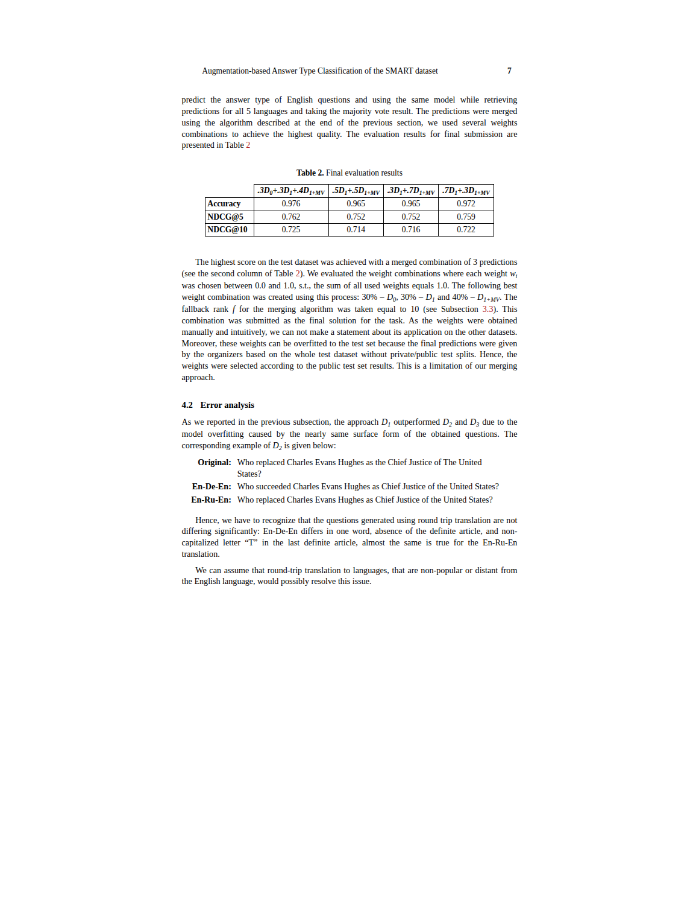Augmentation-based Answer Type Classification of the SMART dataset 7
predict the answer type of English questions and using the same model while retrieving predictions for all 5 languages and taking the majority vote result. The predictions were merged using the algorithm described at the end of the previous section, we used several weights combinations to achieve the highest quality. The evaluation results for final submission are presented in Table 2
Table 2. Final evaluation results
| | .3D 0 +.3D 1 +.4D 1+MV | .5D 1 +.5D 1+MV | .3D 1 +.7D 1+MV | .7D 1 +.3D 1+MV |
| --- | --- | --- | --- | --- |
| Accuracy | 0.976 | 0.965 | 0.965 | 0.972 |
| NDCG@5 | 0.762 | 0.752 | 0.752 | 0.759 |
| NDCG@10 | 0.725 | 0.714 | 0.716 | 0.722 |
The highest score on the test dataset was achieved with a merged combination of 3 predictions (see the second column of Table 2). We evaluated the weight combinations where each weight wi was chosen between 0.0 and 1.0, s.t., the sum of all used weights equals 1.0. The following best weight combination was created using this process: 30% – D0, 30% – D1 and 40% – D1+MV. The fallback rank f for the merging algorithm was taken equal to 10 (see Subsection 3.3). This combination was submitted as the final solution for the task. As the weights were obtained manually and intuitively, we can not make a statement about its application on the other datasets. Moreover, these weights can be overfitted to the test set because the final predictions were given by the organizers based on the whole test dataset without private/public test splits. Hence, the weights were selected according to the public test set results. This is a limitation of our merging approach.
4.2 Error analysis
As we reported in the previous subsection, the approach D1 outperformed D2 and D3 due to the model overfitting caused by the nearly same surface form of the obtained questions. The corresponding example of D2 is given below:
| Original: | Who replaced Charles Evans Hughes as the Chief Justice of The United States? |
| En-De-En: | Who succeeded Charles Evans Hughes as Chief Justice of the United States? |
| En-Ru-En: | Who replaced Charles Evans Hughes as Chief Justice of the United States? |
Hence, we have to recognize that the questions generated using round trip translation are not differing significantly: En-De-En differs in one word, absence of the definite article, and non-capitalized letter “T” in the last definite article, almost the same is true for the En-Ru-En translation.
We can assume that round-trip translation to languages, that are non-popular or distant from the English language, would possibly resolve this issue.